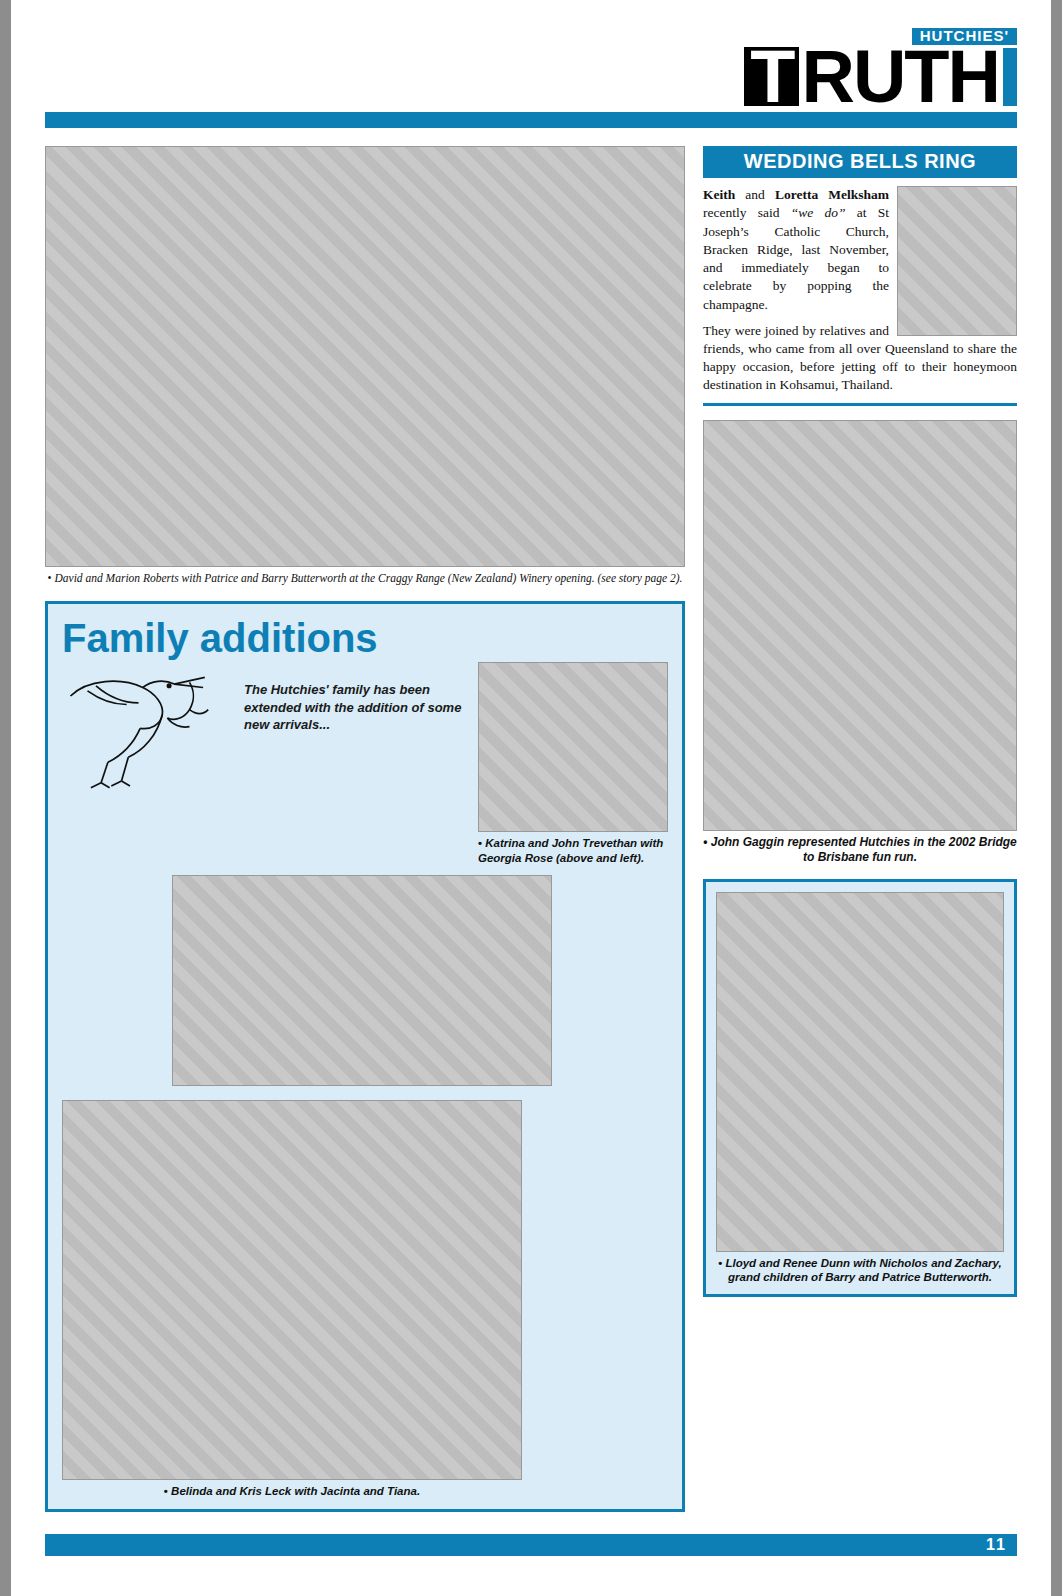HUTCHIES'
TRUTH
• David and Marion Roberts with Patrice and Barry Butterworth at the Craggy Range (New Zealand) Winery opening. (see story page 2).
Family additions
The Hutchies' family has been extended with the addition of some new arrivals...
• Katrina and John Trevethan with Georgia Rose (above and left).
• Belinda and Kris Leck with Jacinta and Tiana.
WEDDING BELLS RING
Keith and Loretta Melksham recently said “we do” at St Joseph’s Catholic Church, Bracken Ridge, last November, and immediately began to celebrate by popping the champagne.
They were joined by relatives and friends, who came from all over Queensland to share the happy occasion, before jetting off to their honeymoon destination in Kohsamui, Thailand.
• John Gaggin represented Hutchies in the 2002 Bridge to Brisbane fun run.
• Lloyd and Renee Dunn with Nicholos and Zachary, grand children of Barry and Patrice Butterworth.
11